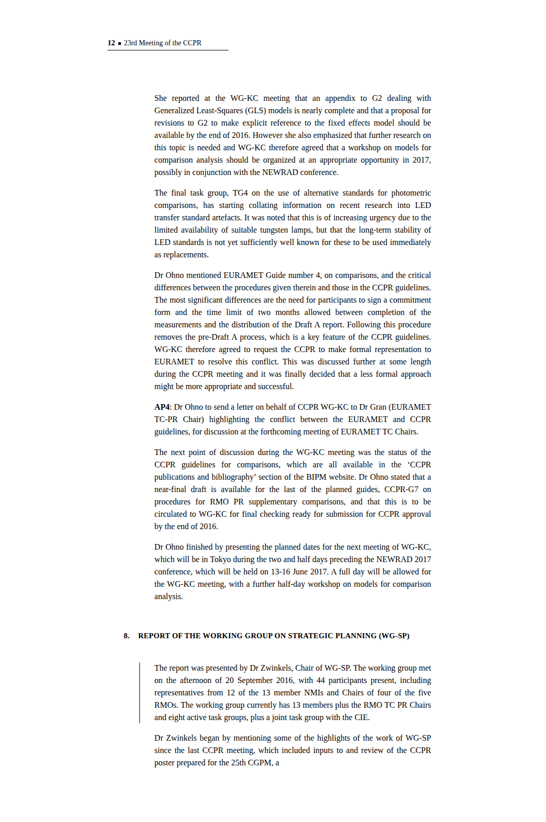12■23rd Meeting of the CCPR
She reported at the WG-KC meeting that an appendix to G2 dealing with Generalized Least-Squares (GLS) models is nearly complete and that a proposal for revisions to G2 to make explicit reference to the fixed effects model should be available by the end of 2016. However she also emphasized that further research on this topic is needed and WG-KC therefore agreed that a workshop on models for comparison analysis should be organized at an appropriate opportunity in 2017, possibly in conjunction with the NEWRAD conference.
The final task group, TG4 on the use of alternative standards for photometric comparisons, has starting collating information on recent research into LED transfer standard artefacts. It was noted that this is of increasing urgency due to the limited availability of suitable tungsten lamps, but that the long-term stability of LED standards is not yet sufficiently well known for these to be used immediately as replacements.
Dr Ohno mentioned EURAMET Guide number 4, on comparisons, and the critical differences between the procedures given therein and those in the CCPR guidelines. The most significant differences are the need for participants to sign a commitment form and the time limit of two months allowed between completion of the measurements and the distribution of the Draft A report. Following this procedure removes the pre-Draft A process, which is a key feature of the CCPR guidelines. WG-KC therefore agreed to request the CCPR to make formal representation to EURAMET to resolve this conflict. This was discussed further at some length during the CCPR meeting and it was finally decided that a less formal approach might be more appropriate and successful.
AP4: Dr Ohno to send a letter on behalf of CCPR WG-KC to Dr Gran (EURAMET TC-PR Chair) highlighting the conflict between the EURAMET and CCPR guidelines, for discussion at the forthcoming meeting of EURAMET TC Chairs.
The next point of discussion during the WG-KC meeting was the status of the CCPR guidelines for comparisons, which are all available in the ‘CCPR publications and bibliography’ section of the BIPM website. Dr Ohno stated that a near-final draft is available for the last of the planned guides, CCPR-G7 on procedures for RMO PR supplementary comparisons, and that this is to be circulated to WG-KC for final checking ready for submission for CCPR approval by the end of 2016.
Dr Ohno finished by presenting the planned dates for the next meeting of WG-KC, which will be in Tokyo during the two and half days preceding the NEWRAD 2017 conference, which will be held on 13-16 June 2017. A full day will be allowed for the WG-KC meeting, with a further half-day workshop on models for comparison analysis.
8. REPORT OF THE WORKING GROUP ON STRATEGIC PLANNING (WG-SP)
The report was presented by Dr Zwinkels, Chair of WG-SP. The working group met on the afternoon of 20 September 2016, with 44 participants present, including representatives from 12 of the 13 member NMIs and Chairs of four of the five RMOs. The working group currently has 13 members plus the RMO TC PR Chairs and eight active task groups, plus a joint task group with the CIE.
Dr Zwinkels began by mentioning some of the highlights of the work of WG-SP since the last CCPR meeting, which included inputs to and review of the CCPR poster prepared for the 25th CGPM, a